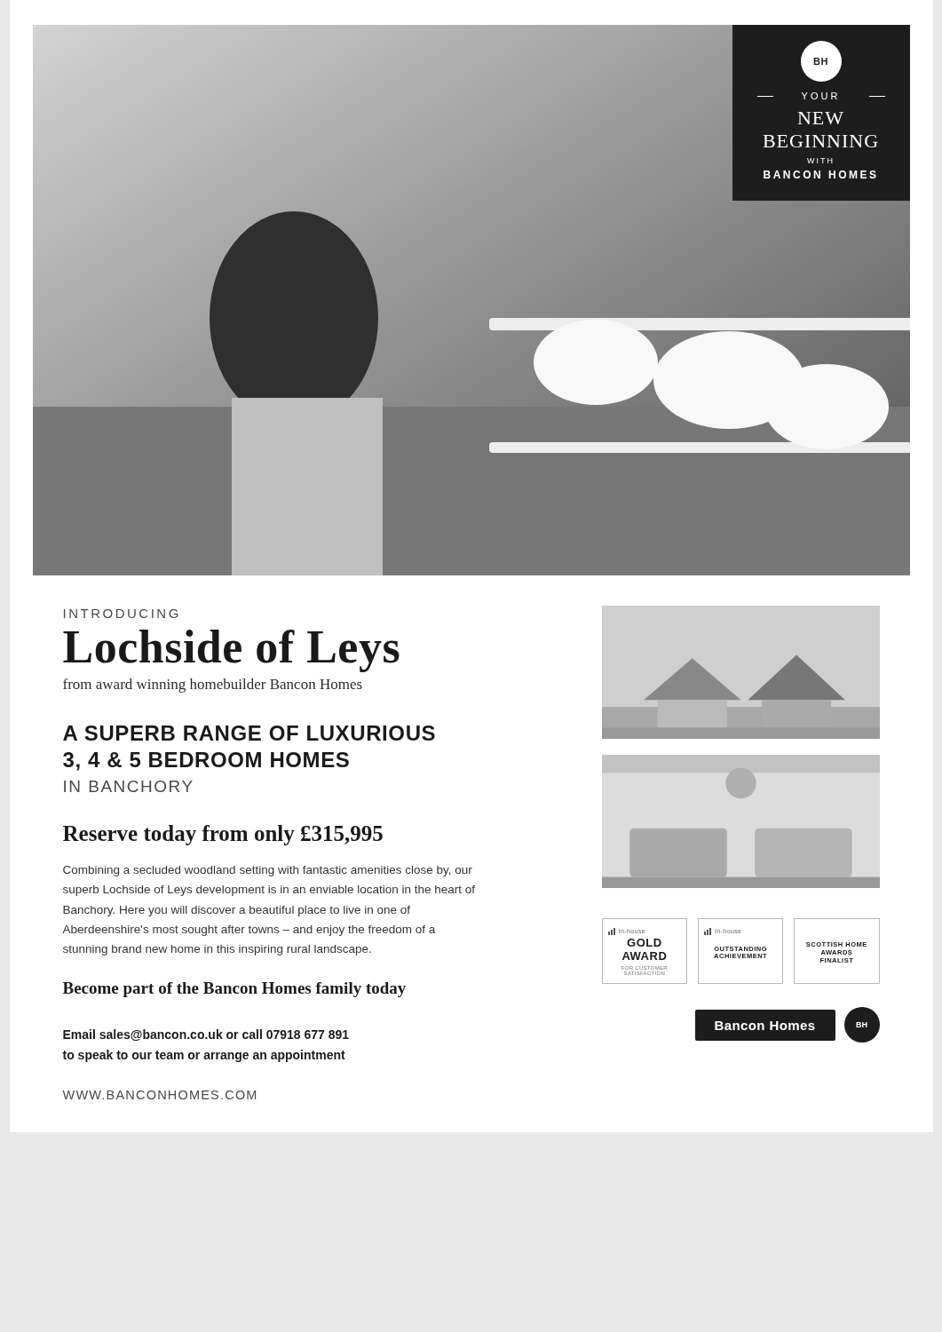BH
YOUR
NEW BEGINNING
WITH
BANCON HOMES
INTRODUCING
Lochside of Leys
from award winning homebuilder Bancon Homes
A SUPERB RANGE OF LUXURIOUS
3, 4 & 5 BEDROOM HOMES
IN BANCHORY
Reserve today from only £315,995
Combining a secluded woodland setting with fantastic amenities close by, our superb Lochside of Leys development is in an enviable location in the heart of Banchory. Here you will discover a beautiful place to live in one of Aberdeenshire's most sought after towns – and enjoy the freedom of a stunning brand new home in this inspiring rural landscape.
Become part of the Bancon Homes family today
Email sales@bancon.co.uk or call 07918 677 891
to speak to our team or arrange an appointment
WWW.BANCONHOMES.COM
In-house
GOLD
AWARD
FOR CUSTOMER SATISFACTION
In-house
OUTSTANDING
ACHIEVEMENT
SCOTTISH HOME
AWARDS
FINALIST
Bancon Homes
BH